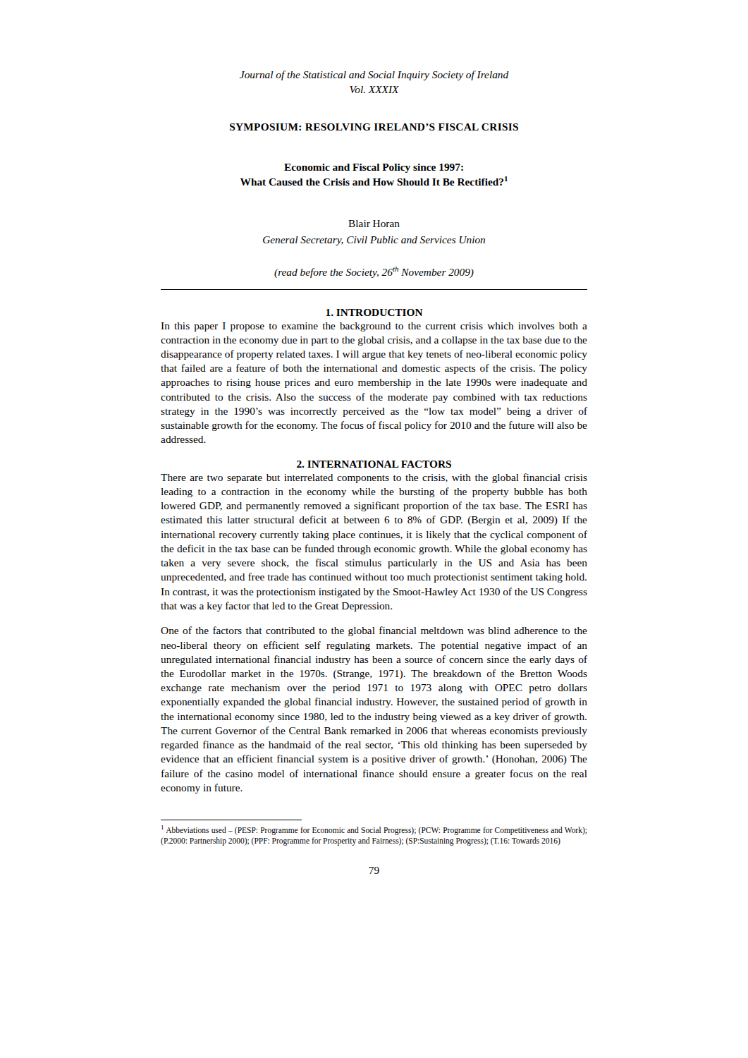Journal of the Statistical and Social Inquiry Society of Ireland
Vol. XXXIX
SYMPOSIUM: RESOLVING IRELAND’S FISCAL CRISIS
Economic and Fiscal Policy since 1997:
What Caused the Crisis and How Should It Be Rectified?1
Blair Horan
General Secretary, Civil Public and Services Union
(read before the Society, 26th November 2009)
1. INTRODUCTION
In this paper I propose to examine the background to the current crisis which involves both a contraction in the economy due in part to the global crisis, and a collapse in the tax base due to the disappearance of property related taxes. I will argue that key tenets of neo-liberal economic policy that failed are a feature of both the international and domestic aspects of the crisis. The policy approaches to rising house prices and euro membership in the late 1990s were inadequate and contributed to the crisis. Also the success of the moderate pay combined with tax reductions strategy in the 1990’s was incorrectly perceived as the “low tax model” being a driver of sustainable growth for the economy. The focus of fiscal policy for 2010 and the future will also be addressed.
2. INTERNATIONAL FACTORS
There are two separate but interrelated components to the crisis, with the global financial crisis leading to a contraction in the economy while the bursting of the property bubble has both lowered GDP, and permanently removed a significant proportion of the tax base. The ESRI has estimated this latter structural deficit at between 6 to 8% of GDP. (Bergin et al, 2009) If the international recovery currently taking place continues, it is likely that the cyclical component of the deficit in the tax base can be funded through economic growth. While the global economy has taken a very severe shock, the fiscal stimulus particularly in the US and Asia has been unprecedented, and free trade has continued without too much protectionist sentiment taking hold. In contrast, it was the protectionism instigated by the Smoot-Hawley Act 1930 of the US Congress that was a key factor that led to the Great Depression.
One of the factors that contributed to the global financial meltdown was blind adherence to the neo-liberal theory on efficient self regulating markets. The potential negative impact of an unregulated international financial industry has been a source of concern since the early days of the Eurodollar market in the 1970s. (Strange, 1971). The breakdown of the Bretton Woods exchange rate mechanism over the period 1971 to 1973 along with OPEC petro dollars exponentially expanded the global financial industry. However, the sustained period of growth in the international economy since 1980, led to the industry being viewed as a key driver of growth. The current Governor of the Central Bank remarked in 2006 that whereas economists previously regarded finance as the handmaid of the real sector, ‘This old thinking has been superseded by evidence that an efficient financial system is a positive driver of growth.’ (Honohan, 2006) The failure of the casino model of international finance should ensure a greater focus on the real economy in future.
1 Abbeviations used – (PESP: Programme for Economic and Social Progress); (PCW: Programme for Competitiveness and Work); (P.2000: Partnership 2000); (PPF: Programme for Prosperity and Fairness); (SP:Sustaining Progress); (T.16: Towards 2016)
79